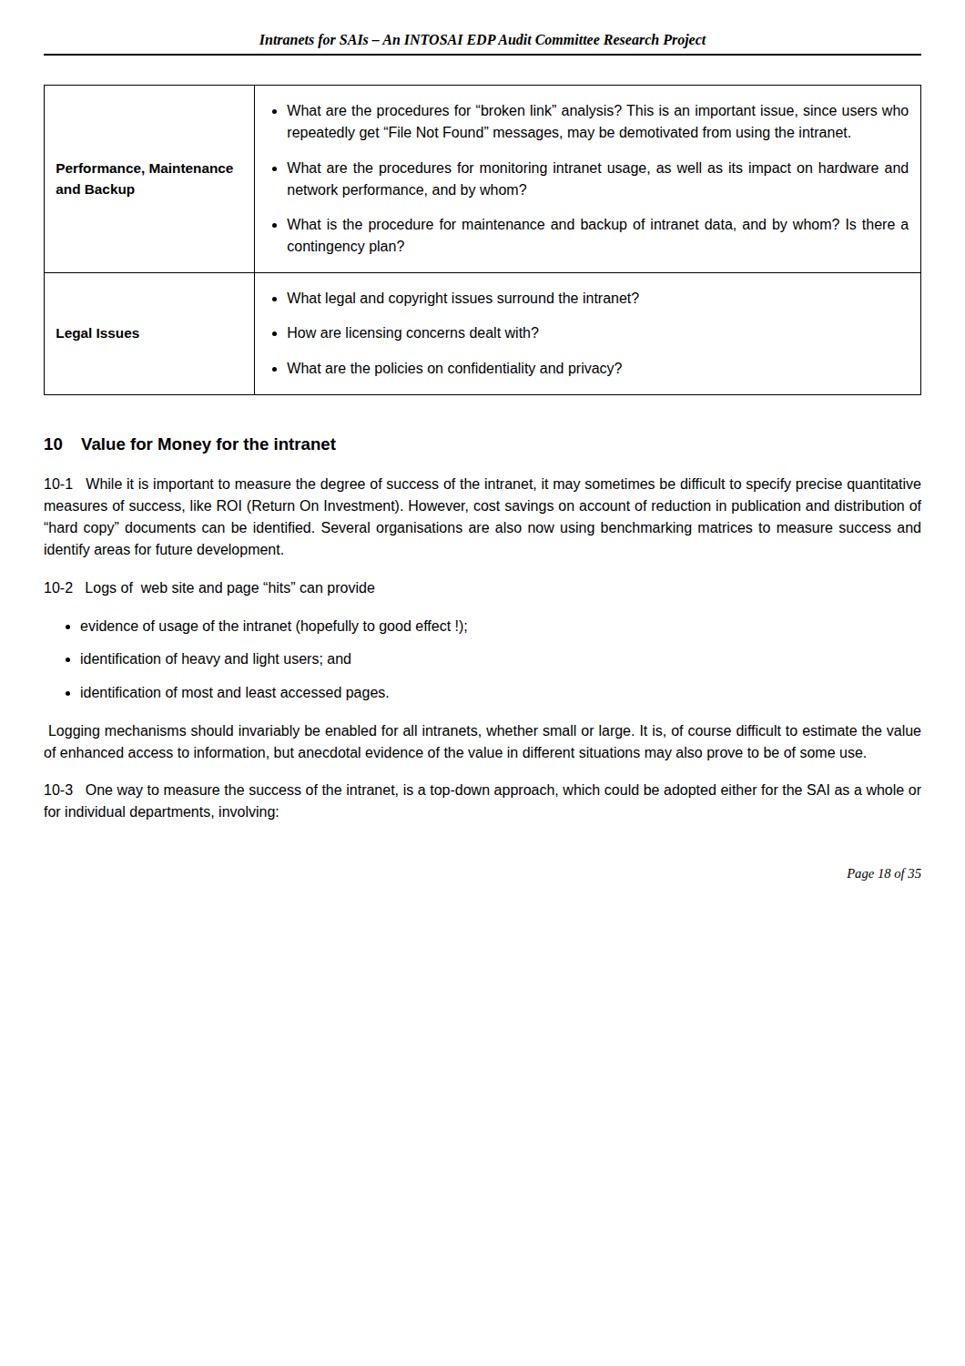Intranets for SAIs – An INTOSAI EDP Audit Committee Research Project
| Performance, Maintenance and Backup | What are the procedures for “broken link” analysis? This is an important issue, since users who repeatedly get “File Not Found” messages, may be demotivated from using the intranet. What are the procedures for monitoring intranet usage, as well as its impact on hardware and network performance, and by whom? What is the procedure for maintenance and backup of intranet data, and by whom? Is there a contingency plan? |
| Legal Issues | What legal and copyright issues surround the intranet? How are licensing concerns dealt with? What are the policies on confidentiality and privacy? |
10 Value for Money for the intranet
10-1 While it is important to measure the degree of success of the intranet, it may sometimes be difficult to specify precise quantitative measures of success, like ROI (Return On Investment). However, cost savings on account of reduction in publication and distribution of “hard copy” documents can be identified. Several organisations are also now using benchmarking matrices to measure success and identify areas for future development.
10-2 Logs of web site and page “hits” can provide
evidence of usage of the intranet (hopefully to good effect !);
identification of heavy and light users; and
identification of most and least accessed pages.
Logging mechanisms should invariably be enabled for all intranets, whether small or large. It is, of course difficult to estimate the value of enhanced access to information, but anecdotal evidence of the value in different situations may also prove to be of some use.
10-3 One way to measure the success of the intranet, is a top-down approach, which could be adopted either for the SAI as a whole or for individual departments, involving:
Page 18 of 35